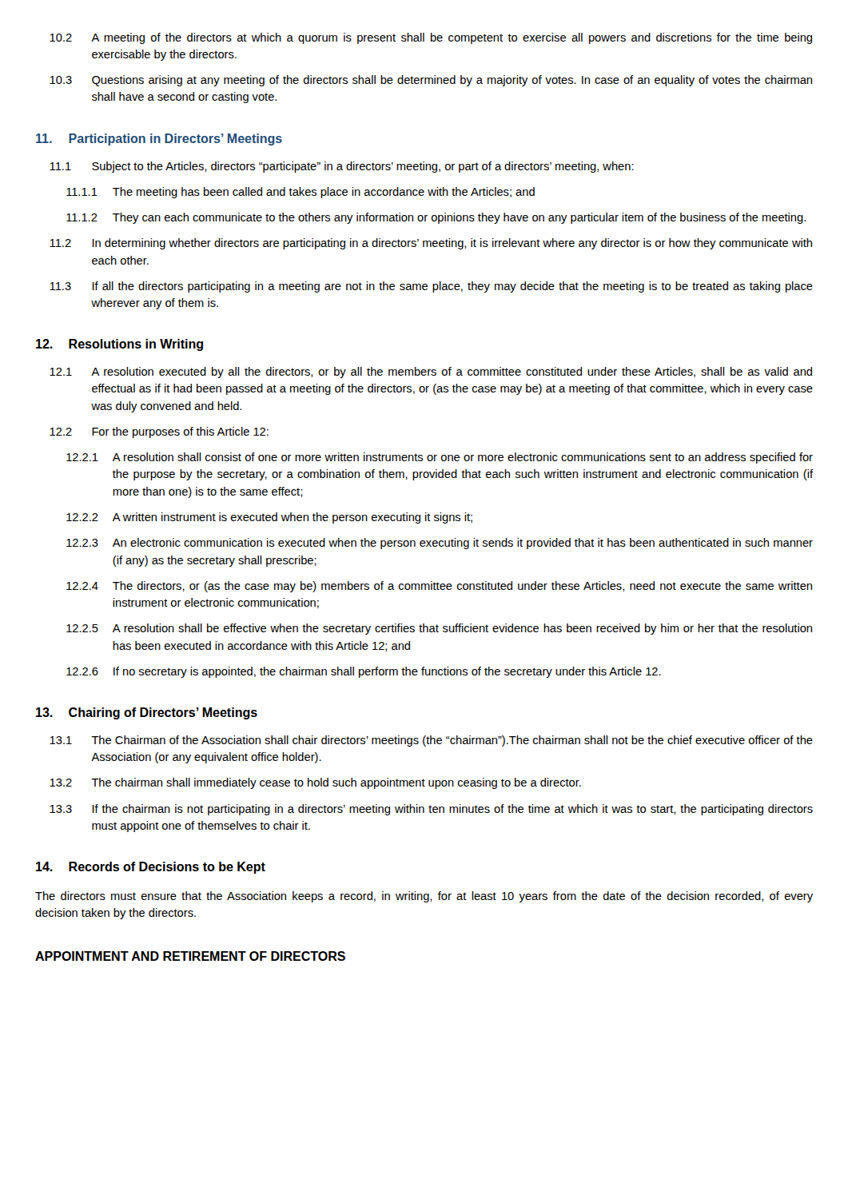10.2
A meeting of the directors at which a quorum is present shall be competent to exercise all powers and discretions for the time being exercisable by the directors.
10.3
Questions arising at any meeting of the directors shall be determined by a majority of votes. In case of an equality of votes the chairman shall have a second or casting vote.
11. Participation in Directors’ Meetings
11.1
Subject to the Articles, directors “participate” in a directors’ meeting, or part of a directors’ meeting, when:
11.1.1
The meeting has been called and takes place in accordance with the Articles; and
11.1.2
They can each communicate to the others any information or opinions they have on any particular item of the business of the meeting.
11.2
In determining whether directors are participating in a directors’ meeting, it is irrelevant where any director is or how they communicate with each other.
11.3
If all the directors participating in a meeting are not in the same place, they may decide that the meeting is to be treated as taking place wherever any of them is.
12. Resolutions in Writing
12.1
A resolution executed by all the directors, or by all the members of a committee constituted under these Articles, shall be as valid and effectual as if it had been passed at a meeting of the directors, or (as the case may be) at a meeting of that committee, which in every case was duly convened and held.
12.2
For the purposes of this Article 12:
12.2.1
A resolution shall consist of one or more written instruments or one or more electronic communications sent to an address specified for the purpose by the secretary, or a combination of them, provided that each such written instrument and electronic communication (if more than one) is to the same effect;
12.2.2
A written instrument is executed when the person executing it signs it;
12.2.3
An electronic communication is executed when the person executing it sends it provided that it has been authenticated in such manner (if any) as the secretary shall prescribe;
12.2.4
The directors, or (as the case may be) members of a committee constituted under these Articles, need not execute the same written instrument or electronic communication;
12.2.5
A resolution shall be effective when the secretary certifies that sufficient evidence has been received by him or her that the resolution has been executed in accordance with this Article 12; and
12.2.6
If no secretary is appointed, the chairman shall perform the functions of the secretary under this Article 12.
13. Chairing of Directors’ Meetings
13.1
The Chairman of the Association shall chair directors’ meetings (the “chairman”).The chairman shall not be the chief executive officer of the Association (or any equivalent office holder).
13.2
The chairman shall immediately cease to hold such appointment upon ceasing to be a director.
13.3
If the chairman is not participating in a directors’ meeting within ten minutes of the time at which it was to start, the participating directors must appoint one of themselves to chair it.
14. Records of Decisions to be Kept
The directors must ensure that the Association keeps a record, in writing, for at least 10 years from the date of the decision recorded, of every decision taken by the directors.
APPOINTMENT AND RETIREMENT OF DIRECTORS